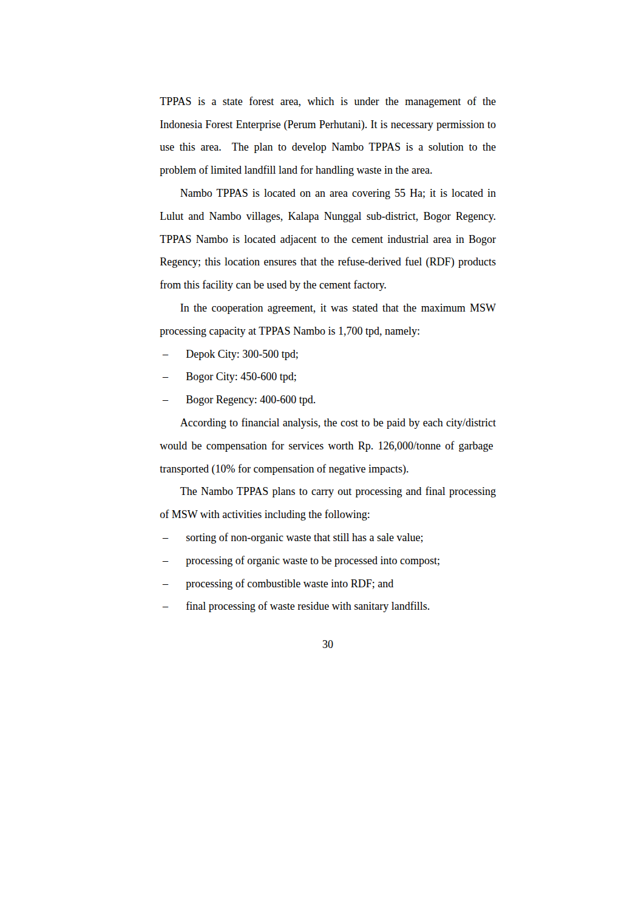TPPAS is a state forest area, which is under the management of the Indonesia Forest Enterprise (Perum Perhutani). It is necessary permission to use this area. The plan to develop Nambo TPPAS is a solution to the problem of limited landfill land for handling waste in the area.
Nambo TPPAS is located on an area covering 55 Ha; it is located in Lulut and Nambo villages, Kalapa Nunggal sub-district, Bogor Regency. TPPAS Nambo is located adjacent to the cement industrial area in Bogor Regency; this location ensures that the refuse-derived fuel (RDF) products from this facility can be used by the cement factory.
In the cooperation agreement, it was stated that the maximum MSW processing capacity at TPPAS Nambo is 1,700 tpd, namely:
Depok City: 300-500 tpd;
Bogor City: 450-600 tpd;
Bogor Regency: 400-600 tpd.
According to financial analysis, the cost to be paid by each city/district would be compensation for services worth Rp. 126,000/tonne of garbage transported (10% for compensation of negative impacts).
The Nambo TPPAS plans to carry out processing and final processing of MSW with activities including the following:
sorting of non-organic waste that still has a sale value;
processing of organic waste to be processed into compost;
processing of combustible waste into RDF; and
final processing of waste residue with sanitary landfills.
30